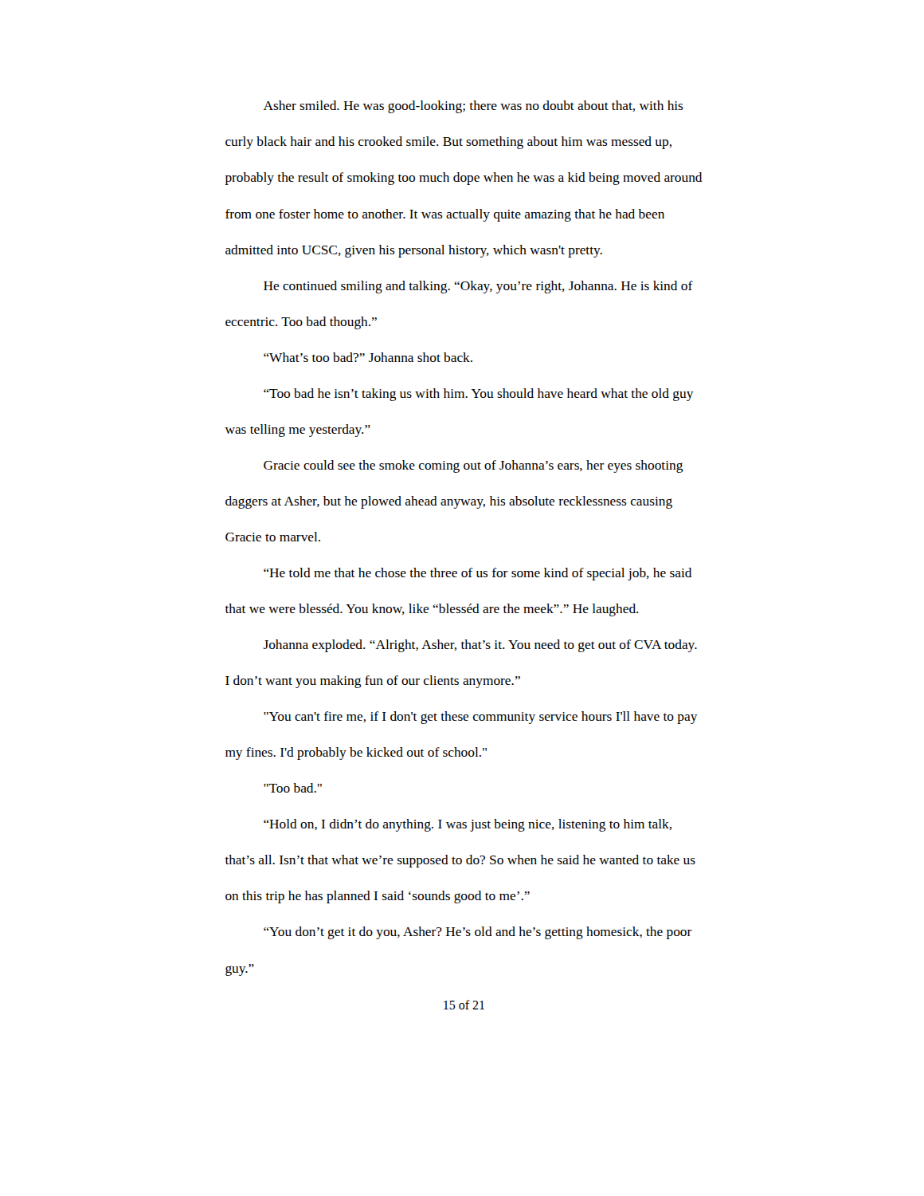Asher smiled. He was good-looking; there was no doubt about that, with his curly black hair and his crooked smile. But something about him was messed up, probably the result of smoking too much dope when he was a kid being moved around from one foster home to another. It was actually quite amazing that he had been admitted into UCSC, given his personal history, which wasn't pretty.
He continued smiling and talking. “Okay, you’re right, Johanna. He is kind of eccentric. Too bad though.”
“What’s too bad?” Johanna shot back.
“Too bad he isn’t taking us with him. You should have heard what the old guy was telling me yesterday.”
Gracie could see the smoke coming out of Johanna’s ears, her eyes shooting daggers at Asher, but he plowed ahead anyway, his absolute recklessness causing Gracie to marvel.
“He told me that he chose the three of us for some kind of special job, he said that we were blesséd. You know, like “blesséd are the meek”.” He laughed.
Johanna exploded. “Alright, Asher, that’s it. You need to get out of CVA today. I don’t want you making fun of our clients anymore.”
"You can't fire me, if I don't get these community service hours I'll have to pay my fines. I'd probably be kicked out of school."
"Too bad."
“Hold on, I didn’t do anything. I was just being nice, listening to him talk, that’s all. Isn’t that what we’re supposed to do? So when he said he wanted to take us on this trip he has planned I said ‘sounds good to me’.”
“You don’t get it do you, Asher? He’s old and he’s getting homesick, the poor guy.”
15 of 21